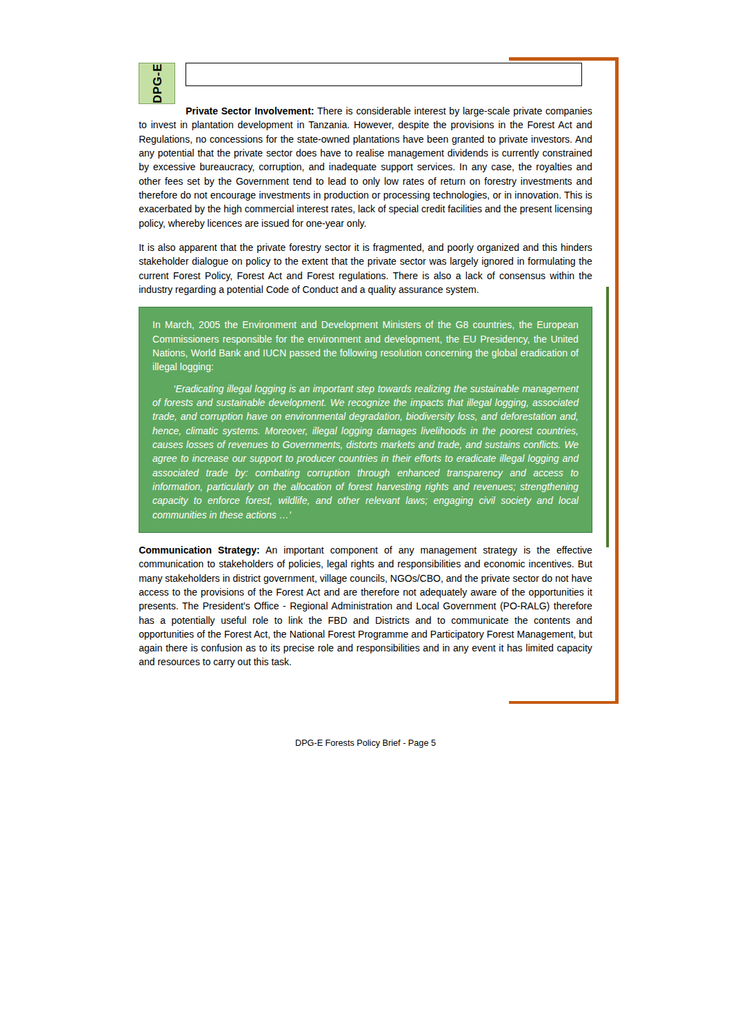DPG-E
Private Sector Involvement: There is considerable interest by large-scale private companies to invest in plantation development in Tanzania. However, despite the provisions in the Forest Act and Regulations, no concessions for the state-owned plantations have been granted to private investors. And any potential that the private sector does have to realise management dividends is currently constrained by excessive bureaucracy, corruption, and inadequate support services. In any case, the royalties and other fees set by the Government tend to lead to only low rates of return on forestry investments and therefore do not encourage investments in production or processing technologies, or in innovation. This is exacerbated by the high commercial interest rates, lack of special credit facilities and the present licensing policy, whereby licences are issued for one-year only.
It is also apparent that the private forestry sector it is fragmented, and poorly organized and this hinders stakeholder dialogue on policy to the extent that the private sector was largely ignored in formulating the current Forest Policy, Forest Act and Forest regulations. There is also a lack of consensus within the industry regarding a potential Code of Conduct and a quality assurance system.
In March, 2005 the Environment and Development Ministers of the G8 countries, the European Commissioners responsible for the environment and development, the EU Presidency, the United Nations, World Bank and IUCN passed the following resolution concerning the global eradication of illegal logging:
‘Eradicating illegal logging is an important step towards realizing the sustainable management of forests and sustainable development. We recognize the impacts that illegal logging, associated trade, and corruption have on environmental degradation, biodiversity loss, and deforestation and, hence, climatic systems. Moreover, illegal logging damages livelihoods in the poorest countries, causes losses of revenues to Governments, distorts markets and trade, and sustains conflicts. We agree to increase our support to producer countries in their efforts to eradicate illegal logging and associated trade by: combating corruption through enhanced transparency and access to information, particularly on the allocation of forest harvesting rights and revenues; strengthening capacity to enforce forest, wildlife, and other relevant laws; engaging civil society and local communities in these actions …’
Communication Strategy: An important component of any management strategy is the effective communication to stakeholders of policies, legal rights and responsibilities and economic incentives. But many stakeholders in district government, village councils, NGOs/CBO, and the private sector do not have access to the provisions of the Forest Act and are therefore not adequately aware of the opportunities it presents. The President’s Office - Regional Administration and Local Government (PO-RALG) therefore has a potentially useful role to link the FBD and Districts and to communicate the contents and opportunities of the Forest Act, the National Forest Programme and Participatory Forest Management, but again there is confusion as to its precise role and responsibilities and in any event it has limited capacity and resources to carry out this task.
DPG-E Forests Policy Brief - Page 5